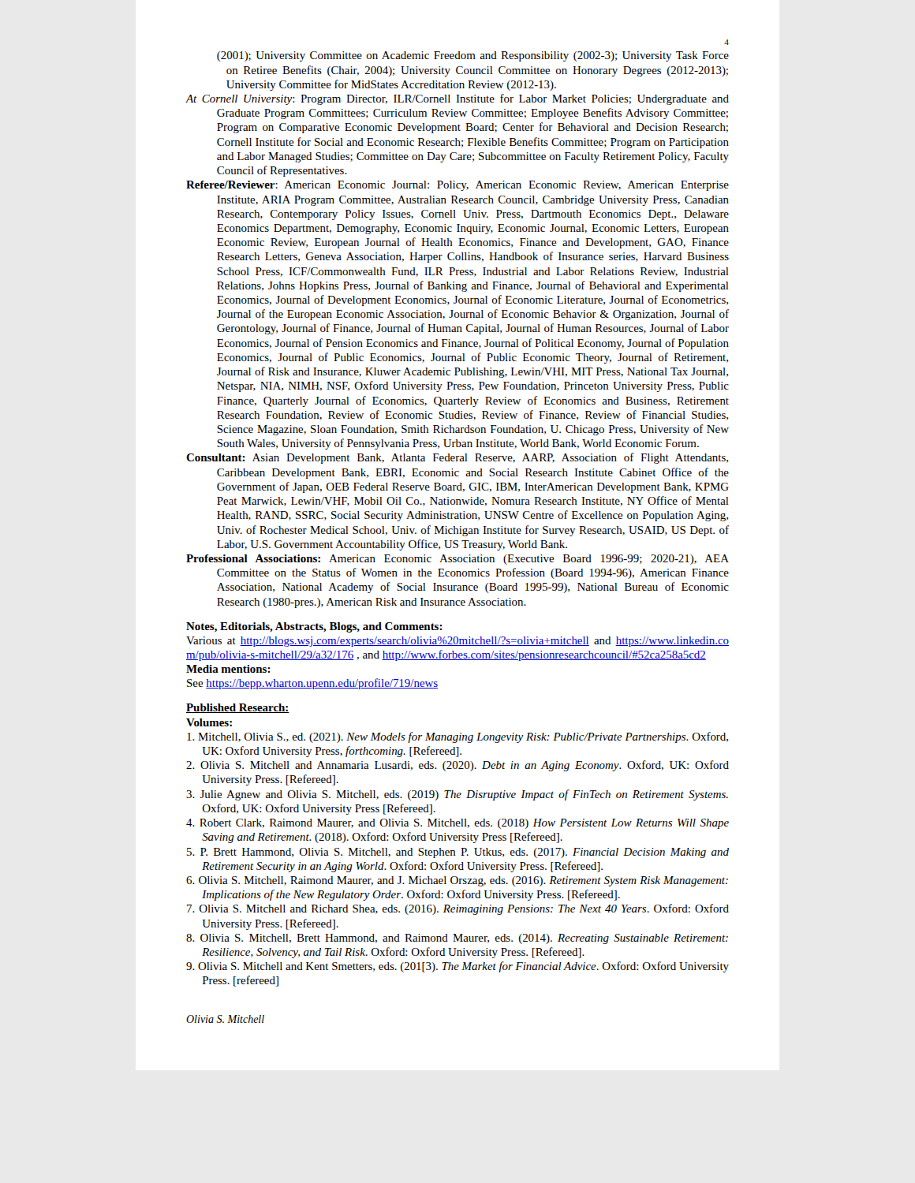4
(2001); University Committee on Academic Freedom and Responsibility (2002-3); University Task Force on Retiree Benefits (Chair, 2004); University Council Committee on Honorary Degrees (2012-2013); University Committee for MidStates Accreditation Review (2012-13).
At Cornell University: Program Director, ILR/Cornell Institute for Labor Market Policies; Undergraduate and Graduate Program Committees; Curriculum Review Committee; Employee Benefits Advisory Committee; Program on Comparative Economic Development Board; Center for Behavioral and Decision Research; Cornell Institute for Social and Economic Research; Flexible Benefits Committee; Program on Participation and Labor Managed Studies; Committee on Day Care; Subcommittee on Faculty Retirement Policy, Faculty Council of Representatives.
Referee/Reviewer: American Economic Journal: Policy, American Economic Review, American Enterprise Institute, ARIA Program Committee, Australian Research Council, Cambridge University Press, Canadian Research, Contemporary Policy Issues, Cornell Univ. Press, Dartmouth Economics Dept., Delaware Economics Department, Demography, Economic Inquiry, Economic Journal, Economic Letters, European Economic Review, European Journal of Health Economics, Finance and Development, GAO, Finance Research Letters, Geneva Association, Harper Collins, Handbook of Insurance series, Harvard Business School Press, ICF/Commonwealth Fund, ILR Press, Industrial and Labor Relations Review, Industrial Relations, Johns Hopkins Press, Journal of Banking and Finance, Journal of Behavioral and Experimental Economics, Journal of Development Economics, Journal of Economic Literature, Journal of Econometrics, Journal of the European Economic Association, Journal of Economic Behavior & Organization, Journal of Gerontology, Journal of Finance, Journal of Human Capital, Journal of Human Resources, Journal of Labor Economics, Journal of Pension Economics and Finance, Journal of Political Economy, Journal of Population Economics, Journal of Public Economics, Journal of Public Economic Theory, Journal of Retirement, Journal of Risk and Insurance, Kluwer Academic Publishing, Lewin/VHI, MIT Press, National Tax Journal, Netspar, NIA, NIMH, NSF, Oxford University Press, Pew Foundation, Princeton University Press, Public Finance, Quarterly Journal of Economics, Quarterly Review of Economics and Business, Retirement Research Foundation, Review of Economic Studies, Review of Finance, Review of Financial Studies, Science Magazine, Sloan Foundation, Smith Richardson Foundation, U. Chicago Press, University of New South Wales, University of Pennsylvania Press, Urban Institute, World Bank, World Economic Forum.
Consultant: Asian Development Bank, Atlanta Federal Reserve, AARP, Association of Flight Attendants, Caribbean Development Bank, EBRI, Economic and Social Research Institute Cabinet Office of the Government of Japan, OEB Federal Reserve Board, GIC, IBM, InterAmerican Development Bank, KPMG Peat Marwick, Lewin/VHF, Mobil Oil Co., Nationwide, Nomura Research Institute, NY Office of Mental Health, RAND, SSRC, Social Security Administration, UNSW Centre of Excellence on Population Aging, Univ. of Rochester Medical School, Univ. of Michigan Institute for Survey Research, USAID, US Dept. of Labor, U.S. Government Accountability Office, US Treasury, World Bank.
Professional Associations: American Economic Association (Executive Board 1996-99; 2020-21), AEA Committee on the Status of Women in the Economics Profession (Board 1994-96), American Finance Association, National Academy of Social Insurance (Board 1995-99), National Bureau of Economic Research (1980-pres.), American Risk and Insurance Association.
Notes, Editorials, Abstracts, Blogs, and Comments:
Various at http://blogs.wsj.com/experts/search/olivia%20mitchell/?s=olivia+mitchell and https://www.linkedin.com/pub/olivia-s-mitchell/29/a32/176 , and http://www.forbes.com/sites/pensionresearchcouncil/#52ca258a5cd2
Media mentions:
See https://bepp.wharton.upenn.edu/profile/719/news
Published Research:
Volumes:
1. Mitchell, Olivia S., ed. (2021). New Models for Managing Longevity Risk: Public/Private Partnerships. Oxford, UK: Oxford University Press, forthcoming. [Refereed].
2. Olivia S. Mitchell and Annamaria Lusardi, eds. (2020). Debt in an Aging Economy. Oxford, UK: Oxford University Press. [Refereed].
3. Julie Agnew and Olivia S. Mitchell, eds. (2019) The Disruptive Impact of FinTech on Retirement Systems. Oxford, UK: Oxford University Press [Refereed].
4. Robert Clark, Raimond Maurer, and Olivia S. Mitchell, eds. (2018) How Persistent Low Returns Will Shape Saving and Retirement. (2018). Oxford: Oxford University Press [Refereed].
5. P. Brett Hammond, Olivia S. Mitchell, and Stephen P. Utkus, eds. (2017). Financial Decision Making and Retirement Security in an Aging World. Oxford: Oxford University Press. [Refereed].
6. Olivia S. Mitchell, Raimond Maurer, and J. Michael Orszag, eds. (2016). Retirement System Risk Management: Implications of the New Regulatory Order. Oxford: Oxford University Press. [Refereed].
7. Olivia S. Mitchell and Richard Shea, eds. (2016). Reimagining Pensions: The Next 40 Years. Oxford: Oxford University Press. [Refereed].
8. Olivia S. Mitchell, Brett Hammond, and Raimond Maurer, eds. (2014). Recreating Sustainable Retirement: Resilience, Solvency, and Tail Risk. Oxford: Oxford University Press. [Refereed].
9. Olivia S. Mitchell and Kent Smetters, eds. (201[3). The Market for Financial Advice. Oxford: Oxford University Press. [refereed]
Olivia S. Mitchell